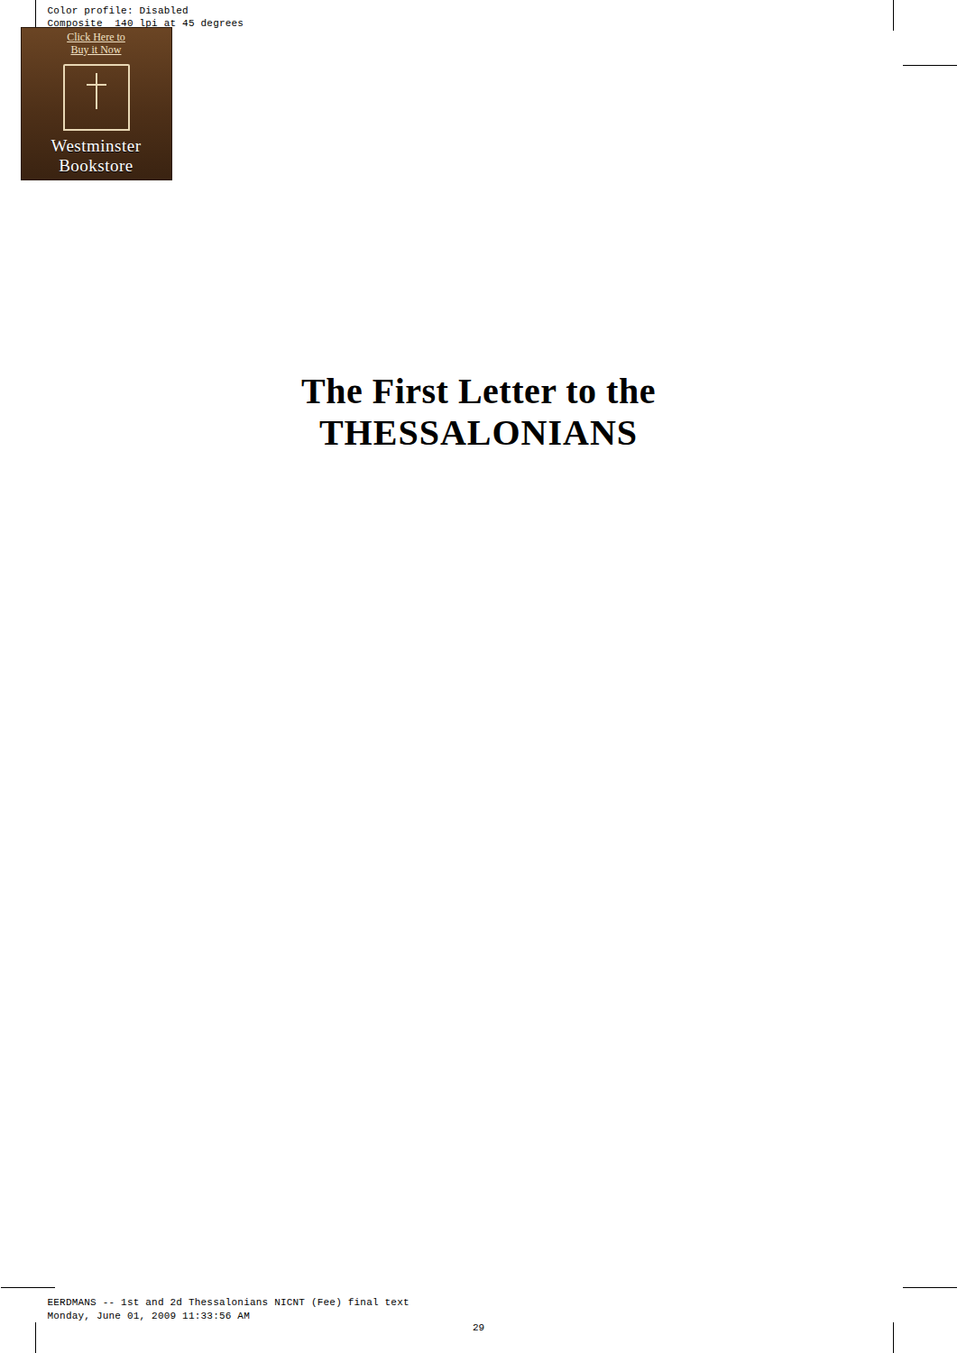Color profile: Disabled Composite 140 lpi at 45 degrees
Click Here to
Buy it Now
Westminster
Bookstore
The First Letter to the
THESSALONIANS
EERDMANS -- 1st and 2d Thessalonians NICNT (Fee) final text Monday, June 01, 2009 11:33:56 AM
29